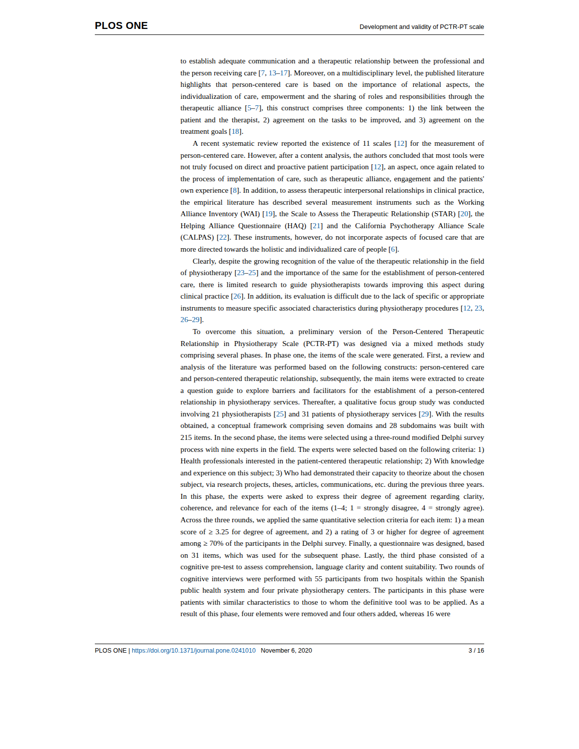PLOS ONE
Development and validity of PCTR-PT scale
to establish adequate communication and a therapeutic relationship between the professional and the person receiving care [7, 13–17]. Moreover, on a multidisciplinary level, the published literature highlights that person-centered care is based on the importance of relational aspects, the individualization of care, empowerment and the sharing of roles and responsibilities through the therapeutic alliance [5–7], this construct comprises three components: 1) the link between the patient and the therapist, 2) agreement on the tasks to be improved, and 3) agreement on the treatment goals [18].
A recent systematic review reported the existence of 11 scales [12] for the measurement of person-centered care. However, after a content analysis, the authors concluded that most tools were not truly focused on direct and proactive patient participation [12], an aspect, once again related to the process of implementation of care, such as therapeutic alliance, engagement and the patients' own experience [8]. In addition, to assess therapeutic interpersonal relationships in clinical practice, the empirical literature has described several measurement instruments such as the Working Alliance Inventory (WAI) [19], the Scale to Assess the Therapeutic Relationship (STAR) [20], the Helping Alliance Questionnaire (HAQ) [21] and the California Psychotherapy Alliance Scale (CALPAS) [22]. These instruments, however, do not incorporate aspects of focused care that are more directed towards the holistic and individualized care of people [6].
Clearly, despite the growing recognition of the value of the therapeutic relationship in the field of physiotherapy [23–25] and the importance of the same for the establishment of person-centered care, there is limited research to guide physiotherapists towards improving this aspect during clinical practice [26]. In addition, its evaluation is difficult due to the lack of specific or appropriate instruments to measure specific associated characteristics during physiotherapy procedures [12, 23, 26–29].
To overcome this situation, a preliminary version of the Person-Centered Therapeutic Relationship in Physiotherapy Scale (PCTR-PT) was designed via a mixed methods study comprising several phases. In phase one, the items of the scale were generated. First, a review and analysis of the literature was performed based on the following constructs: person-centered care and person-centered therapeutic relationship, subsequently, the main items were extracted to create a question guide to explore barriers and facilitators for the establishment of a person-centered relationship in physiotherapy services. Thereafter, a qualitative focus group study was conducted involving 21 physiotherapists [25] and 31 patients of physiotherapy services [29]. With the results obtained, a conceptual framework comprising seven domains and 28 subdomains was built with 215 items. In the second phase, the items were selected using a three-round modified Delphi survey process with nine experts in the field. The experts were selected based on the following criteria: 1) Health professionals interested in the patient-centered therapeutic relationship; 2) With knowledge and experience on this subject; 3) Who had demonstrated their capacity to theorize about the chosen subject, via research projects, theses, articles, communications, etc. during the previous three years. In this phase, the experts were asked to express their degree of agreement regarding clarity, coherence, and relevance for each of the items (1–4; 1 = strongly disagree, 4 = strongly agree). Across the three rounds, we applied the same quantitative selection criteria for each item: 1) a mean score of ≥ 3.25 for degree of agreement, and 2) a rating of 3 or higher for degree of agreement among ≥ 70% of the participants in the Delphi survey. Finally, a questionnaire was designed, based on 31 items, which was used for the subsequent phase. Lastly, the third phase consisted of a cognitive pre-test to assess comprehension, language clarity and content suitability. Two rounds of cognitive interviews were performed with 55 participants from two hospitals within the Spanish public health system and four private physiotherapy centers. The participants in this phase were patients with similar characteristics to those to whom the definitive tool was to be applied. As a result of this phase, four elements were removed and four others added, whereas 16 were
PLOS ONE | https://doi.org/10.1371/journal.pone.0241010 November 6, 2020
3 / 16